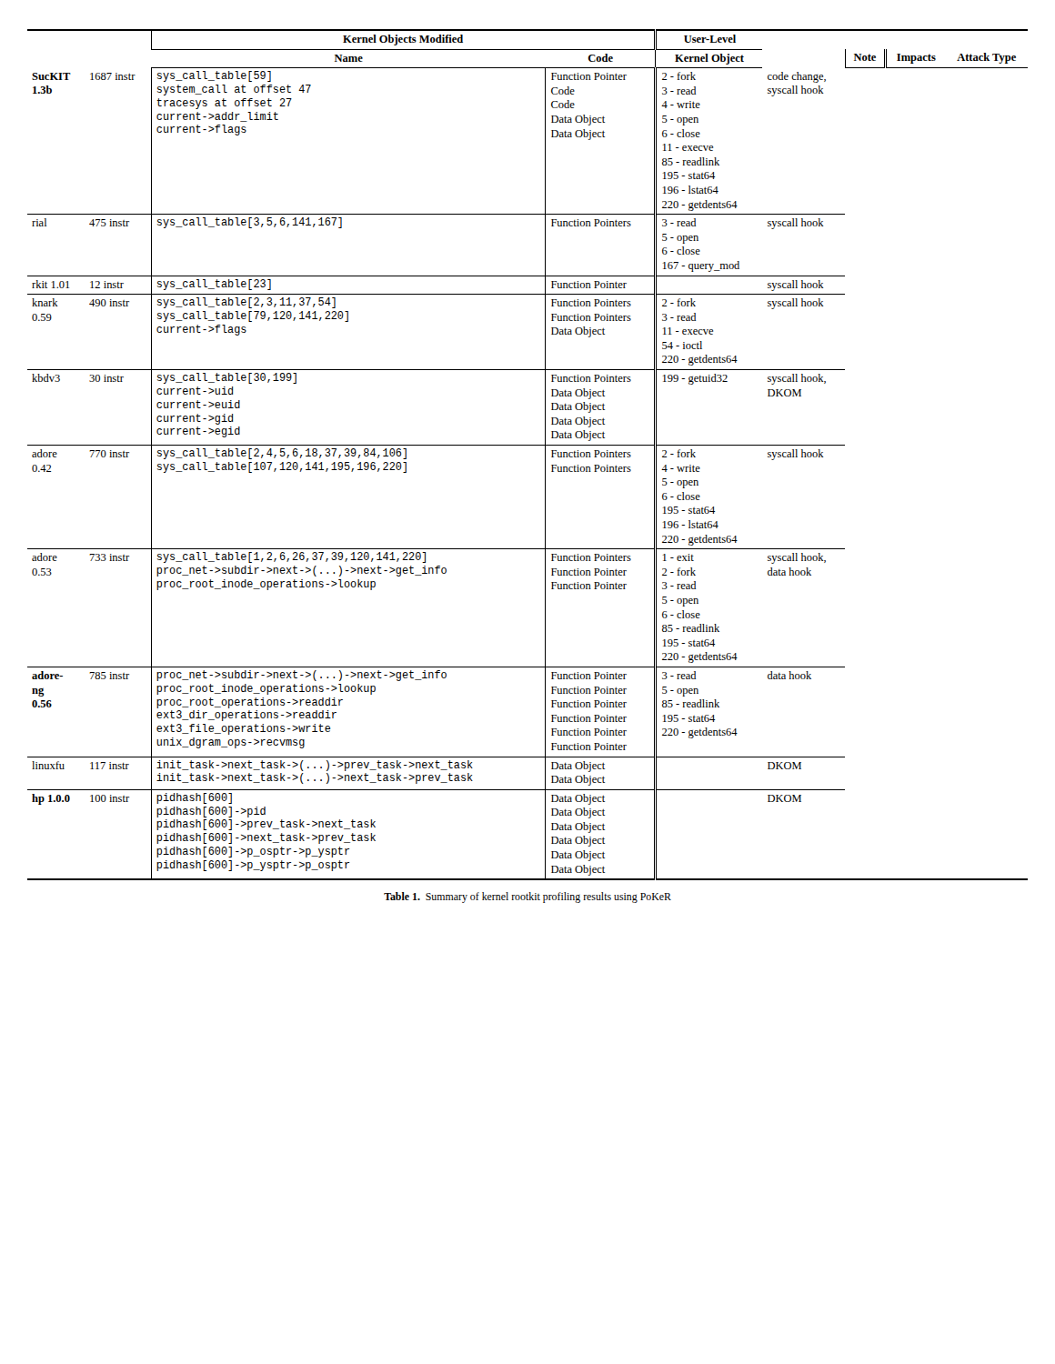Table 1. Summary of kernel rootkit profiling results using PoKeR
| | | Kernel Objects Modified | User-Level | |
| --- | --- | --- | --- | --- |
| Name | Code | Kernel Object | Note | Impacts | Attack Type |
| SucKIT 1.3b | 1687 instr | sys_call_table[59] system_call at offset 47 tracesys at offset 27 current->addr_limit current->flags | Function Pointer Code Code Data Object Data Object | 2 - fork 3 - read 4 - write 5 - open 6 - close 11 - execve 85 - readlink 195 - stat64 196 - lstat64 220 - getdents64 | code change, syscall hook |
| rial | 475 instr | sys_call_table[3,5,6,141,167] | Function Pointers | 3 - read 5 - open 6 - close 167 - query_mod | syscall hook |
| rkit 1.01 | 12 instr | sys_call_table[23] | Function Pointer | | syscall hook |
| knark 0.59 | 490 instr | sys_call_table[2,3,11,37,54] sys_call_table[79,120,141,220] current->flags | Function Pointers Function Pointers Data Object | 2 - fork 3 - read 11 - execve 54 - ioctl 220 - getdents64 | syscall hook |
| kbdv3 | 30 instr | sys_call_table[30,199] current->uid current->euid current->gid current->egid | Function Pointers Data Object Data Object Data Object Data Object | 199 - getuid32 | syscall hook, DKOM |
| adore 0.42 | 770 instr | sys_call_table[2,4,5,6,18,37,39,84,106] sys_call_table[107,120,141,195,196,220] | Function Pointers Function Pointers | 2 - fork 4 - write 5 - open 6 - close 195 - stat64 196 - lstat64 220 - getdents64 | syscall hook |
| adore 0.53 | 733 instr | sys_call_table[1,2,6,26,37,39,120,141,220] proc_net->subdir->next->(...)->next->get_info proc_root_inode_operations->lookup | Function Pointers Function Pointer Function Pointer | 1 - exit 2 - fork 3 - read 5 - open 6 - close 85 - readlink 195 - stat64 220 - getdents64 | syscall hook, data hook |
| adore- ng 0.56 | 785 instr | proc_net->subdir->next->(...)->next->get_info proc_root_inode_operations->lookup proc_root_operations->readdir ext3_dir_operations->readdir ext3_file_operations->write unix_dgram_ops->recvmsg | Function Pointer Function Pointer Function Pointer Function Pointer Function Pointer Function Pointer | 3 - read 5 - open 85 - readlink 195 - stat64 220 - getdents64 | data hook |
| linuxfu | 117 instr | init_task->next_task->(...)->prev_task->next_task init_task->next_task->(...)->next_task->prev_task | Data Object Data Object | | DKOM |
| hp 1.0.0 | 100 instr | pidhash[600] pidhash[600]->pid pidhash[600]->prev_task->next_task pidhash[600]->next_task->prev_task pidhash[600]->p_osptr->p_ysptr pidhash[600]->p_ysptr->p_osptr | Data Object Data Object Data Object Data Object Data Object Data Object | | DKOM |